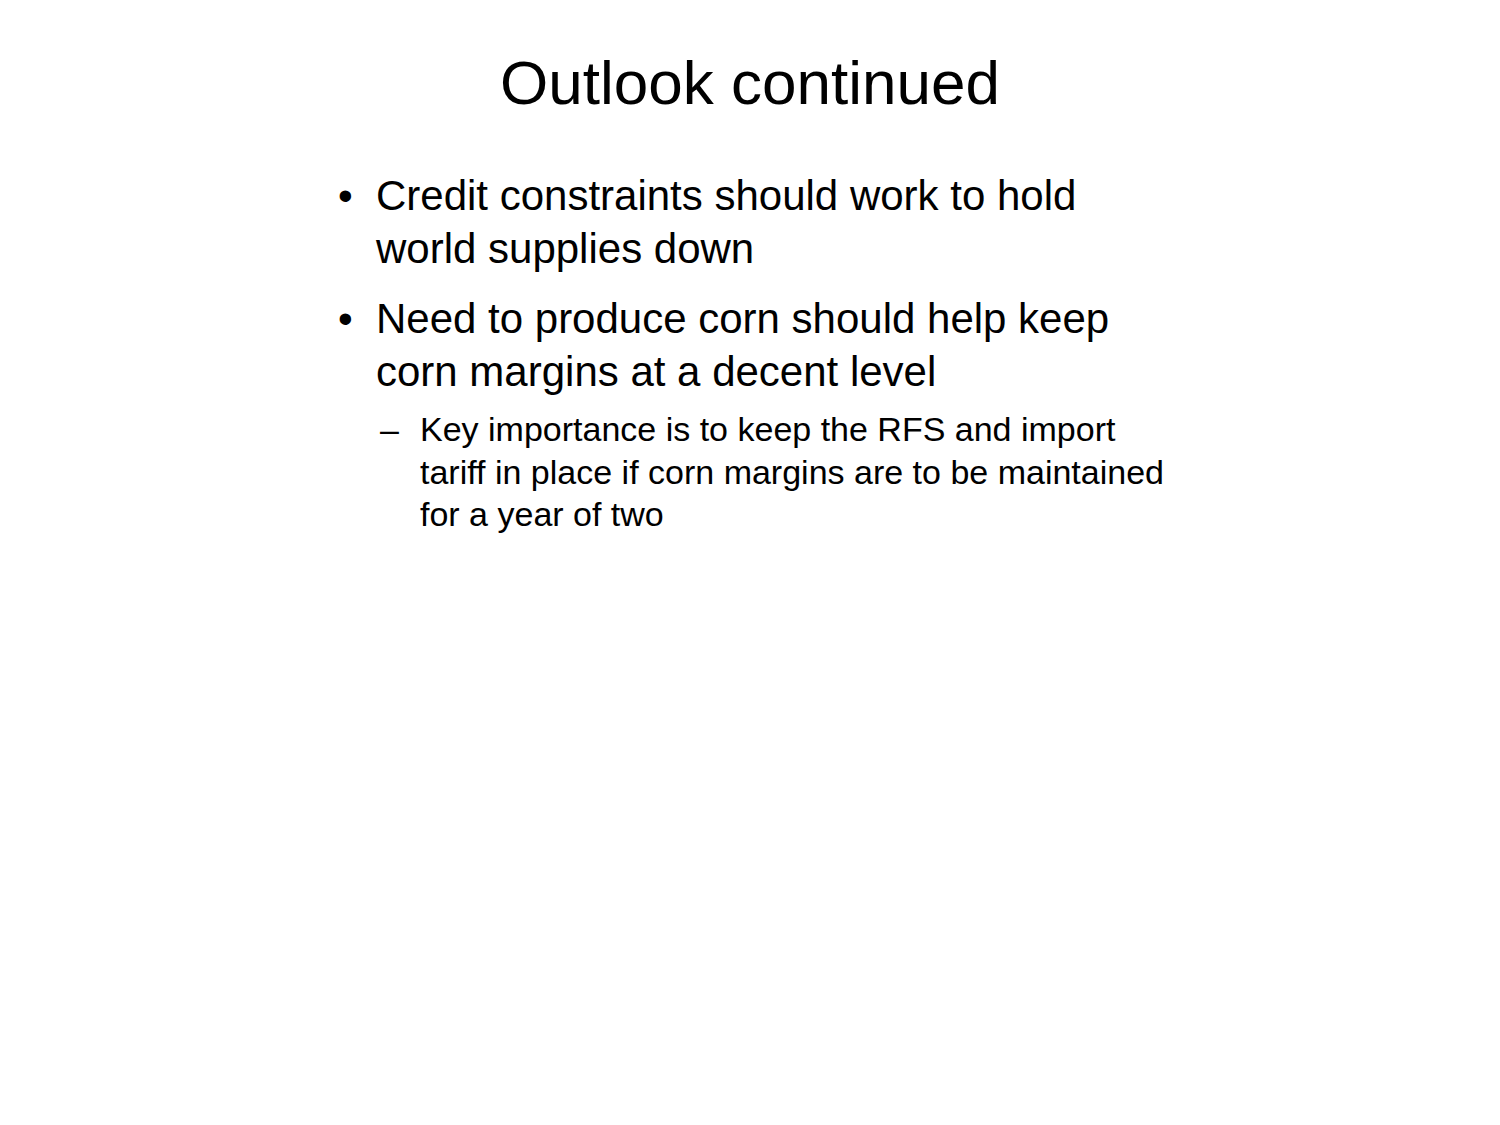Outlook continued
Credit constraints should work to hold world supplies down
Need to produce corn should help keep corn margins at a decent level
Key importance is to keep the RFS and import tariff in place if corn margins are to be maintained for a year of two